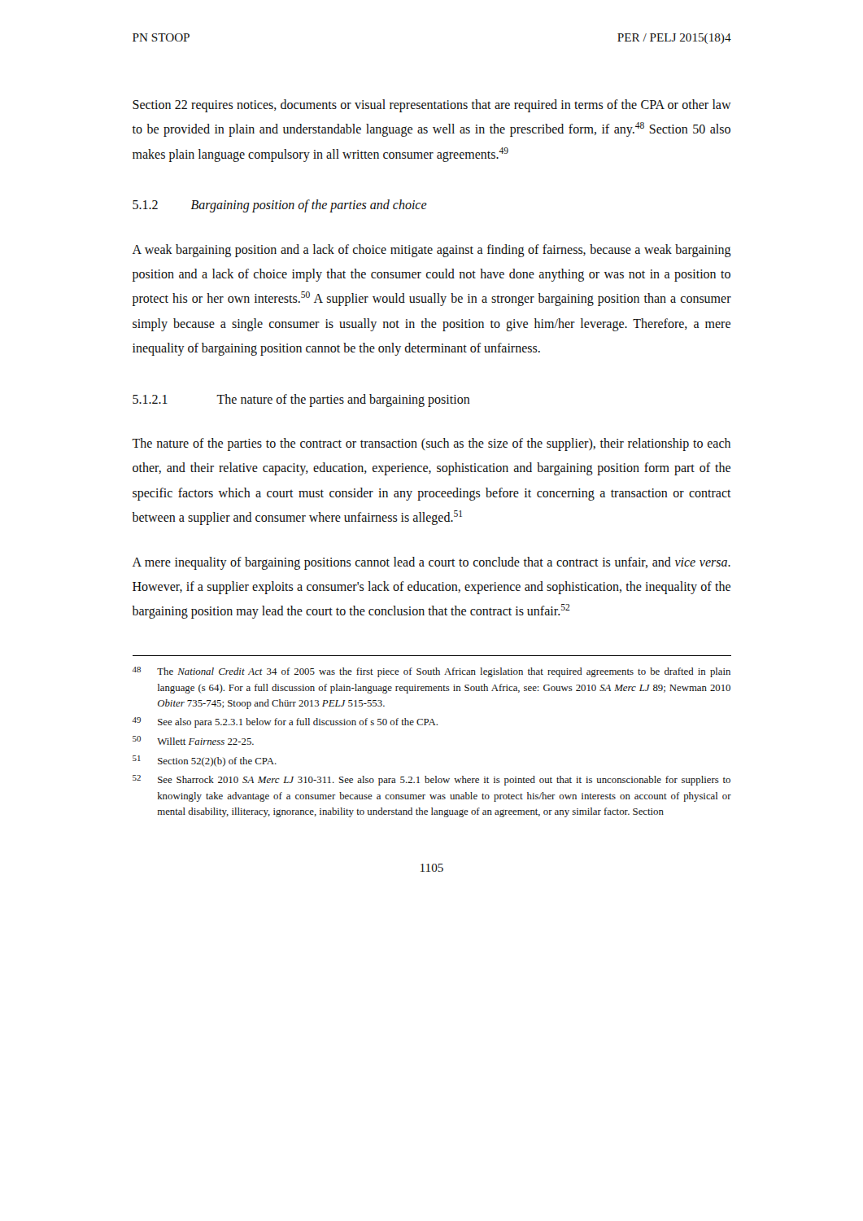PN STOOP PER / PELJ 2015(18)4
Section 22 requires notices, documents or visual representations that are required in terms of the CPA or other law to be provided in plain and understandable language as well as in the prescribed form, if any.48 Section 50 also makes plain language compulsory in all written consumer agreements.49
5.1.2 Bargaining position of the parties and choice
A weak bargaining position and a lack of choice mitigate against a finding of fairness, because a weak bargaining position and a lack of choice imply that the consumer could not have done anything or was not in a position to protect his or her own interests.50 A supplier would usually be in a stronger bargaining position than a consumer simply because a single consumer is usually not in the position to give him/her leverage. Therefore, a mere inequality of bargaining position cannot be the only determinant of unfairness.
5.1.2.1 The nature of the parties and bargaining position
The nature of the parties to the contract or transaction (such as the size of the supplier), their relationship to each other, and their relative capacity, education, experience, sophistication and bargaining position form part of the specific factors which a court must consider in any proceedings before it concerning a transaction or contract between a supplier and consumer where unfairness is alleged.51
A mere inequality of bargaining positions cannot lead a court to conclude that a contract is unfair, and vice versa. However, if a supplier exploits a consumer's lack of education, experience and sophistication, the inequality of the bargaining position may lead the court to the conclusion that the contract is unfair.52
The National Credit Act 34 of 2005 was the first piece of South African legislation that required agreements to be drafted in plain language (s 64). For a full discussion of plain-language requirements in South Africa, see: Gouws 2010 SA Merc LJ 89; Newman 2010 Obiter 735-745; Stoop and Chürr 2013 PELJ 515-553.
See also para 5.2.3.1 below for a full discussion of s 50 of the CPA.
Willett Fairness 22-25.
Section 52(2)(b) of the CPA.
See Sharrock 2010 SA Merc LJ 310-311. See also para 5.2.1 below where it is pointed out that it is unconscionable for suppliers to knowingly take advantage of a consumer because a consumer was unable to protect his/her own interests on account of physical or mental disability, illiteracy, ignorance, inability to understand the language of an agreement, or any similar factor. Section
1105